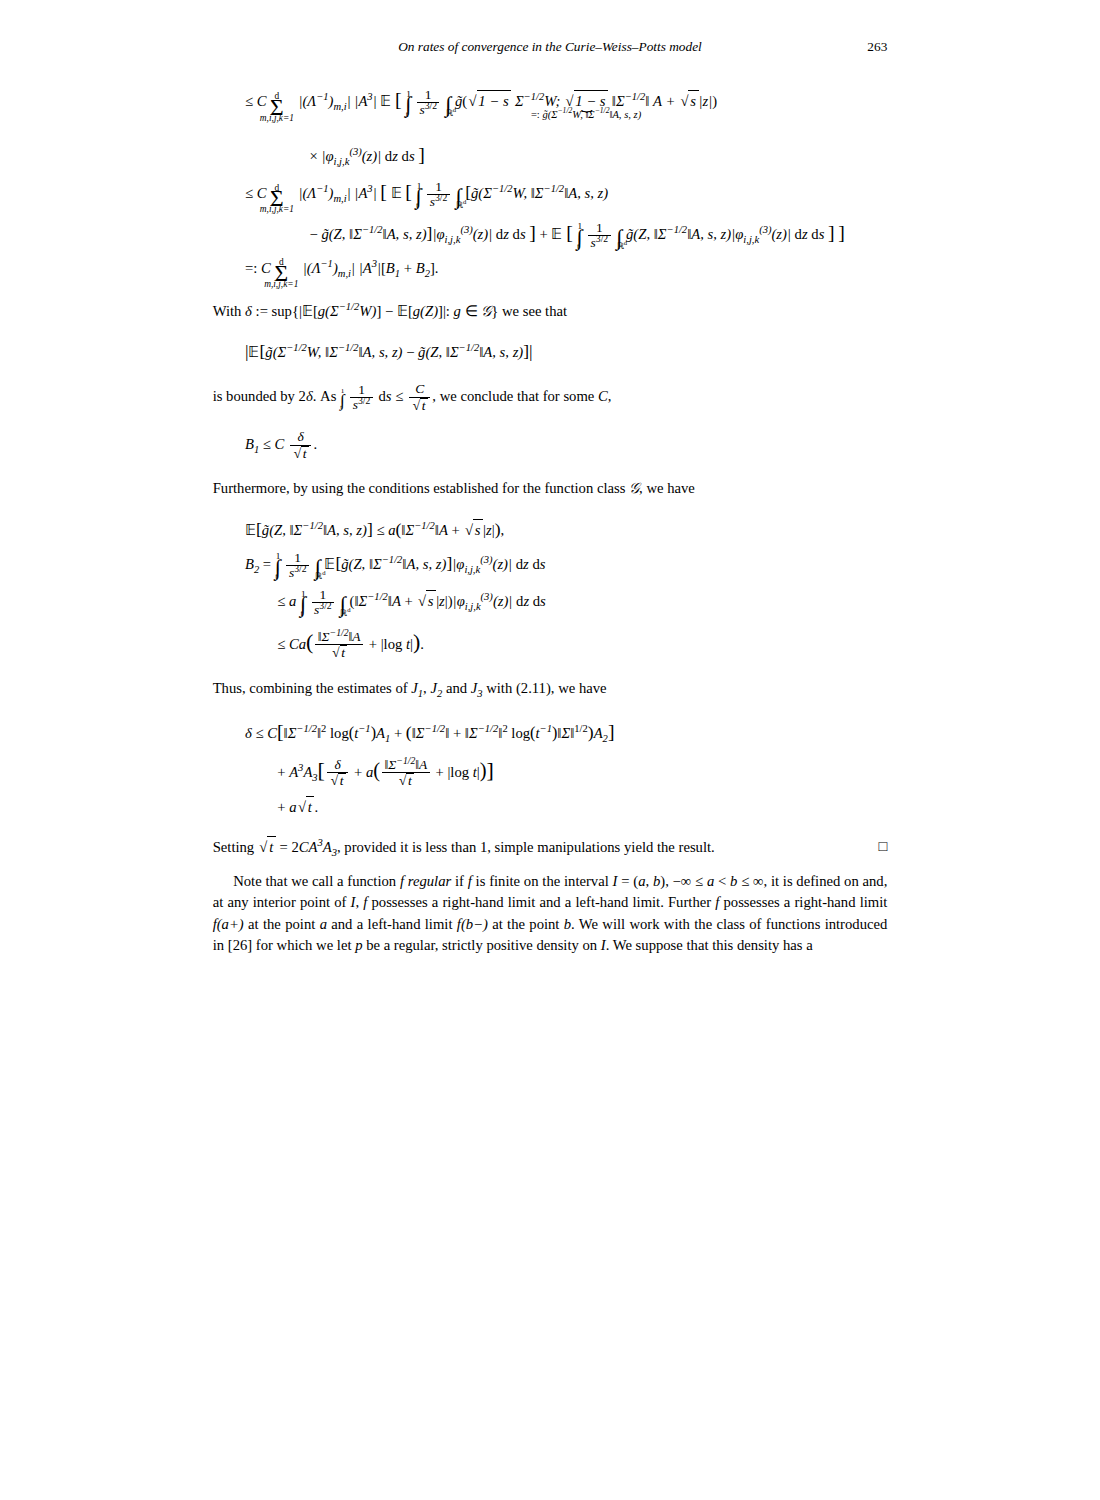On rates of convergence in the Curie–Weiss–Potts model 263
≤ C Σdm,i,j,k=1 |(Λ−1)m,i| |A3| 𝔼 [ ∫1 t 1 s3/2 ∫ℝd g̃(1 − s Σ−1/2W; 1 − s ‖Σ−1/2‖ A + s|z|) ⏟ =: g̃(Σ−1/2W, ‖Σ−1/2‖A, s, z) × |φi,j,k(3)(z)| dz ds ] ≤ C Σdm,i,j,k=1 |(Λ−1)m,i| |A3| [ 𝔼 [ ∫1 t 1 s3/2 ∫ℝd [g̃(Σ−1/2W, ‖Σ−1/2‖A, s, z) − g̃(Z, ‖Σ−1/2‖A, s, z)]|φi,j,k(3)(z)| dz ds ] + 𝔼 [ ∫1 t 1 s3/2 ∫ℝd g̃(Z, ‖Σ−1/2‖A, s, z)|φi,j,k(3)(z)| dz ds ] ] =: C Σdm,i,j,k=1 |(Λ−1)m,i| |A3|[B1 + B2].
With δ := sup{|𝔼[g(Σ−1/2W)] − 𝔼[g(Z)]|: g ∈ 𝒢} we see that
|𝔼[g̃(Σ−1/2W, ‖Σ−1/2‖A, s, z) − g̃(Z, ‖Σ−1/2‖A, s, z)]|
is bounded by 2δ. As ∫1 t 1 s3/2 ds ≤ Ct, we conclude that for some C,
B1 ≤ C δt.
Furthermore, by using the conditions established for the function class 𝒢, we have
𝔼[g̃(Z, ‖Σ−1/2‖A, s, z)] ≤ a(‖Σ−1/2‖A + s|z|), B2 = ∫1 t 1 s3/2 ∫ℝd 𝔼[g̃(Z, ‖Σ−1/2‖A, s, z)]|φi,j,k(3)(z)| dz ds ≤ a ∫1 t 1 s3/2 ∫ℝd (‖Σ−1/2‖A + s|z|)|φi,j,k(3)(z)| dz ds ≤ Ca(‖Σ−1/2‖A t + |log t|).
Thus, combining the estimates of J1, J2 and J3 with (2.11), we have
δ ≤ C[‖Σ−1/2‖2 log(t−1) A1 + (‖Σ−1/2‖ + ‖Σ−1/2‖2 log(t−1)‖Σ‖1/2) A2] + A3A3[δt + a(‖Σ−1/2‖A t + |log t|)] + at.
Setting t = 2CA3A3, provided it is less than 1, simple manipulations yield the result. □
Note that we call a function f regular if f is finite on the interval I = (a, b), −∞ ≤ a < b ≤ ∞, it is defined on and, at any interior point of I, f possesses a right-hand limit and a left-hand limit. Further f possesses a right-hand limit f(a+) at the point a and a left-hand limit f(b−) at the point b. We will work with the class of functions introduced in [26] for which we let p be a regular, strictly positive density on I. We suppose that this density has a